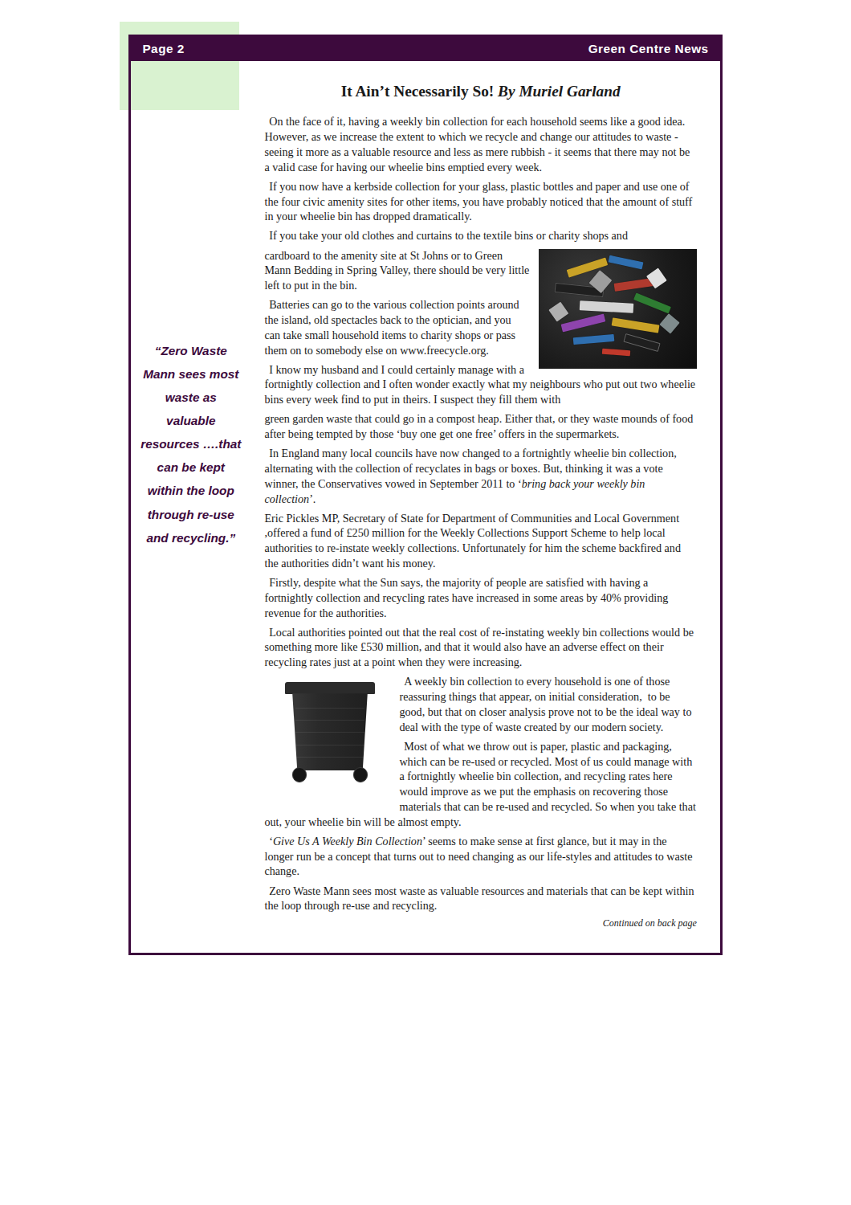Page 2
Green Centre News
“Zero Waste Mann sees most waste as valuable resources ….that can be kept within the loop through re-use and recycling.”
It Ain’t Necessarily So! By Muriel Garland
On the face of it, having a weekly bin collection for each household seems like a good idea. However, as we increase the extent to which we recycle and change our attitudes to waste - seeing it more as a valuable resource and less as mere rubbish - it seems that there may not be a valid case for having our wheelie bins emptied every week.
If you now have a kerbside collection for your glass, plastic bottles and paper and use one of the four civic amenity sites for other items, you have probably noticed that the amount of stuff in your wheelie bin has dropped dramatically.
If you take your old clothes and curtains to the textile bins or charity shops and
cardboard to the amenity site at St Johns or to Green Mann Bedding in Spring Valley, there should be very little left to put in the bin.
Batteries can go to the various collection points around the island, old spectacles back to the optician, and you can take small household items to charity shops or pass them on to somebody else on www.freecycle.org.
I know my husband and I could certainly manage with a fortnightly collection and I often wonder exactly what my neighbours who put out two wheelie bins every week find to put in theirs. I suspect they fill them with
green garden waste that could go in a compost heap. Either that, or they waste mounds of food after being tempted by those ‘buy one get one free’ offers in the supermarkets.
In England many local councils have now changed to a fortnightly wheelie bin collection, alternating with the collection of recyclates in bags or boxes. But, thinking it was a vote winner, the Conservatives vowed in September 2011 to ‘bring back your weekly bin collection’.
Eric Pickles MP, Secretary of State for Department of Communities and Local Government ,offered a fund of £250 million for the Weekly Collections Support Scheme to help local authorities to re-instate weekly collections. Unfortunately for him the scheme backfired and the authorities didn’t want his money.
Firstly, despite what the Sun says, the majority of people are satisfied with having a fortnightly collection and recycling rates have increased in some areas by 40% providing revenue for the authorities.
Local authorities pointed out that the real cost of re-instating weekly bin collections would be something more like £530 million, and that it would also have an adverse effect on their recycling rates just at a point when they were increasing.
A weekly bin collection to every household is one of those reassuring things that appear, on initial consideration, to be good, but that on closer analysis prove not to be the ideal way to deal with the type of waste created by our modern society.
Most of what we throw out is paper, plastic and packaging, which can be re-used or recycled. Most of us could manage with a fortnightly wheelie bin collection, and recycling rates here would improve as we put the emphasis on recovering those materials that can be re-used and recycled. So when you take that out, your wheelie bin will be almost empty.
‘Give Us A Weekly Bin Collection’ seems to make sense at first glance, but it may in the longer run be a concept that turns out to need changing as our life-styles and attitudes to waste change.
Zero Waste Mann sees most waste as valuable resources and materials that can be kept within the loop through re-use and recycling.
Continued on back page